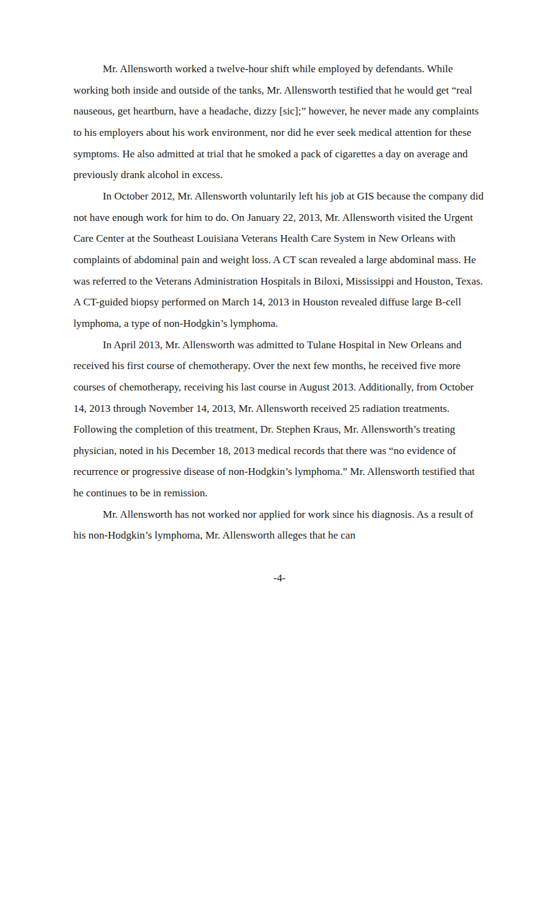Mr. Allensworth worked a twelve-hour shift while employed by defendants. While working both inside and outside of the tanks, Mr. Allensworth testified that he would get “real nauseous, get heartburn, have a headache, dizzy [sic];” however, he never made any complaints to his employers about his work environment, nor did he ever seek medical attention for these symptoms. He also admitted at trial that he smoked a pack of cigarettes a day on average and previously drank alcohol in excess.
In October 2012, Mr. Allensworth voluntarily left his job at GIS because the company did not have enough work for him to do. On January 22, 2013, Mr. Allensworth visited the Urgent Care Center at the Southeast Louisiana Veterans Health Care System in New Orleans with complaints of abdominal pain and weight loss. A CT scan revealed a large abdominal mass. He was referred to the Veterans Administration Hospitals in Biloxi, Mississippi and Houston, Texas. A CT-guided biopsy performed on March 14, 2013 in Houston revealed diffuse large B-cell lymphoma, a type of non-Hodgkin’s lymphoma.
In April 2013, Mr. Allensworth was admitted to Tulane Hospital in New Orleans and received his first course of chemotherapy. Over the next few months, he received five more courses of chemotherapy, receiving his last course in August 2013. Additionally, from October 14, 2013 through November 14, 2013, Mr. Allensworth received 25 radiation treatments. Following the completion of this treatment, Dr. Stephen Kraus, Mr. Allensworth’s treating physician, noted in his December 18, 2013 medical records that there was “no evidence of recurrence or progressive disease of non-Hodgkin’s lymphoma.” Mr. Allensworth testified that he continues to be in remission.
Mr. Allensworth has not worked nor applied for work since his diagnosis. As a result of his non-Hodgkin’s lymphoma, Mr. Allensworth alleges that he can
-4-